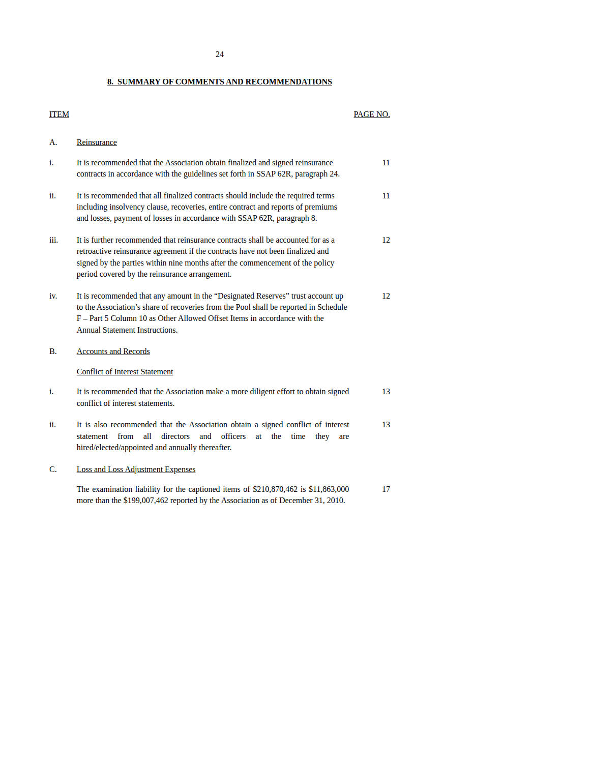24
8. SUMMARY OF COMMENTS AND RECOMMENDATIONS
| ITEM | | PAGE NO. |
| A. | Reinsurance | |
| i. | It is recommended that the Association obtain finalized and signed reinsurance contracts in accordance with the guidelines set forth in SSAP 62R, paragraph 24. | 11 |
| ii. | It is recommended that all finalized contracts should include the required terms including insolvency clause, recoveries, entire contract and reports of premiums and losses, payment of losses in accordance with SSAP 62R, paragraph 8. | 11 |
| iii. | It is further recommended that reinsurance contracts shall be accounted for as a retroactive reinsurance agreement if the contracts have not been finalized and signed by the parties within nine months after the commencement of the policy period covered by the reinsurance arrangement. | 12 |
| iv. | It is recommended that any amount in the “Designated Reserves” trust account up to the Association’s share of recoveries from the Pool shall be reported in Schedule F – Part 5 Column 10 as Other Allowed Offset Items in accordance with the Annual Statement Instructions. | 12 |
| B. | Accounts and Records | |
| | Conflict of Interest Statement | |
| i. | It is recommended that the Association make a more diligent effort to obtain signed conflict of interest statements. | 13 |
| ii. | It is also recommended that the Association obtain a signed conflict of interest statement from all directors and officers at the time they are hired/elected/appointed and annually thereafter. | 13 |
| C. | Loss and Loss Adjustment Expenses | |
| | The examination liability for the captioned items of $210,870,462 is $11,863,000 more than the $199,007,462 reported by the Association as of December 31, 2010. | 17 |